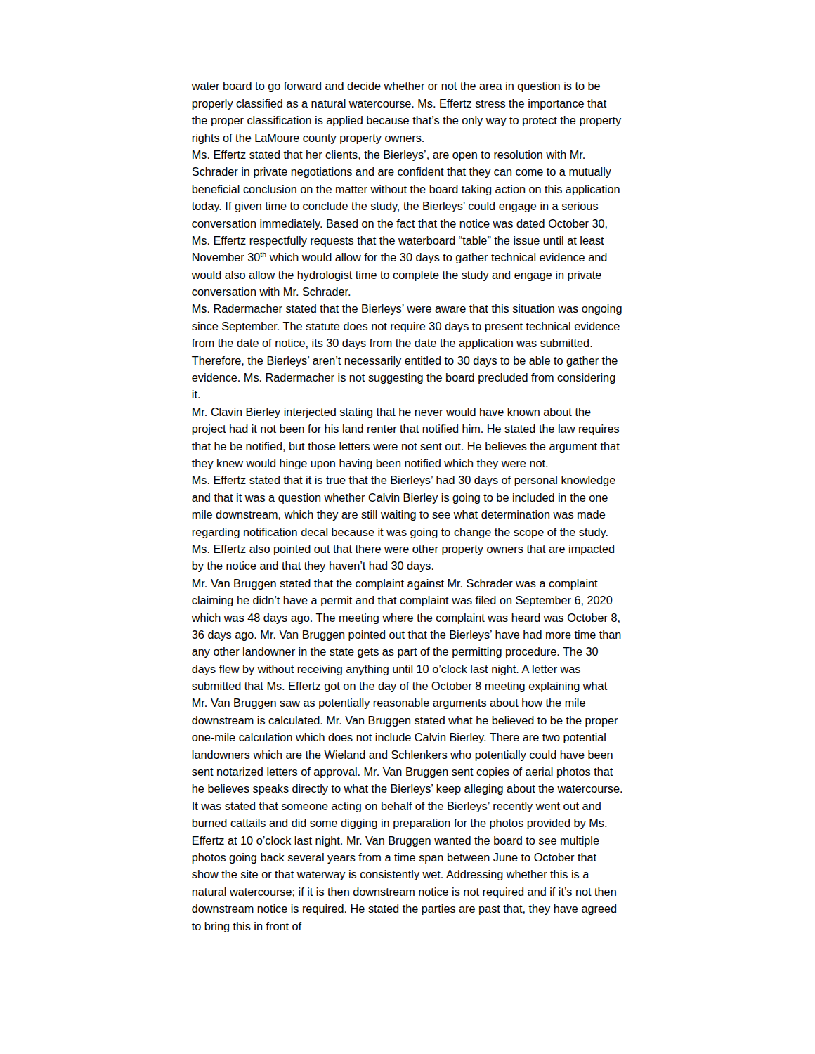water board to go forward and decide whether or not the area in question is to be properly classified as a natural watercourse. Ms. Effertz stress the importance that the proper classification is applied because that’s the only way to protect the property rights of the LaMoure county property owners.
Ms. Effertz stated that her clients, the Bierleys’, are open to resolution with Mr. Schrader in private negotiations and are confident that they can come to a mutually beneficial conclusion on the matter without the board taking action on this application today. If given time to conclude the study, the Bierleys’ could engage in a serious conversation immediately. Based on the fact that the notice was dated October 30, Ms. Effertz respectfully requests that the waterboard “table” the issue until at least November 30th which would allow for the 30 days to gather technical evidence and would also allow the hydrologist time to complete the study and engage in private conversation with Mr. Schrader.
Ms. Radermacher stated that the Bierleys’ were aware that this situation was ongoing since September. The statute does not require 30 days to present technical evidence from the date of notice, its 30 days from the date the application was submitted. Therefore, the Bierleys’ aren’t necessarily entitled to 30 days to be able to gather the evidence. Ms. Radermacher is not suggesting the board precluded from considering it.
Mr. Clavin Bierley interjected stating that he never would have known about the project had it not been for his land renter that notified him. He stated the law requires that he be notified, but those letters were not sent out. He believes the argument that they knew would hinge upon having been notified which they were not.
Ms. Effertz stated that it is true that the Bierleys’ had 30 days of personal knowledge and that it was a question whether Calvin Bierley is going to be included in the one mile downstream, which they are still waiting to see what determination was made regarding notification decal because it was going to change the scope of the study. Ms. Effertz also pointed out that there were other property owners that are impacted by the notice and that they haven’t had 30 days.
Mr. Van Bruggen stated that the complaint against Mr. Schrader was a complaint claiming he didn’t have a permit and that complaint was filed on September 6, 2020 which was 48 days ago. The meeting where the complaint was heard was October 8, 36 days ago. Mr. Van Bruggen pointed out that the Bierleys’ have had more time than any other landowner in the state gets as part of the permitting procedure. The 30 days flew by without receiving anything until 10 o’clock last night. A letter was submitted that Ms. Effertz got on the day of the October 8 meeting explaining what Mr. Van Bruggen saw as potentially reasonable arguments about how the mile downstream is calculated. Mr. Van Bruggen stated what he believed to be the proper one-mile calculation which does not include Calvin Bierley. There are two potential landowners which are the Wieland and Schlenkers who potentially could have been sent notarized letters of approval. Mr. Van Bruggen sent copies of aerial photos that he believes speaks directly to what the Bierleys’ keep alleging about the watercourse. It was stated that someone acting on behalf of the Bierleys’ recently went out and burned cattails and did some digging in preparation for the photos provided by Ms. Effertz at 10 o’clock last night. Mr. Van Bruggen wanted the board to see multiple photos going back several years from a time span between June to October that show the site or that waterway is consistently wet. Addressing whether this is a natural watercourse; if it is then downstream notice is not required and if it’s not then downstream notice is required. He stated the parties are past that, they have agreed to bring this in front of